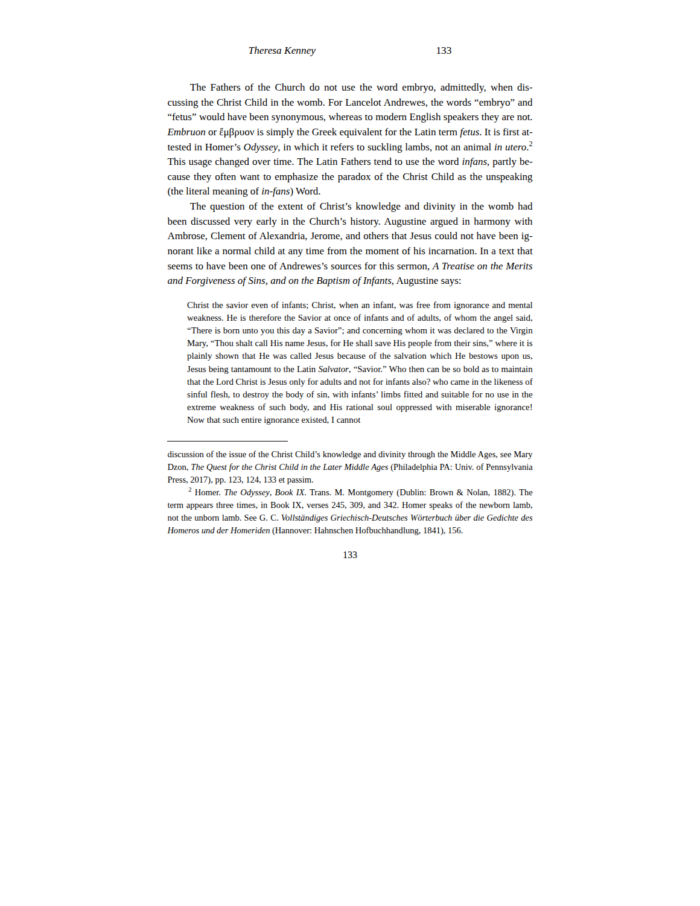Theresa Kenney 133
The Fathers of the Church do not use the word embryo, admittedly, when discussing the Christ Child in the womb. For Lancelot Andrewes, the words “embryo” and “fetus” would have been synonymous, whereas to modern English speakers they are not. Embruon or ἔμβρυον is simply the Greek equivalent for the Latin term fetus. It is first attested in Homer’s Odyssey, in which it refers to suckling lambs, not an animal in utero.2 This usage changed over time. The Latin Fathers tend to use the word infans, partly because they often want to emphasize the paradox of the Christ Child as the unspeaking (the literal meaning of in-fans) Word.
The question of the extent of Christ’s knowledge and divinity in the womb had been discussed very early in the Church’s history. Augustine argued in harmony with Ambrose, Clement of Alexandria, Jerome, and others that Jesus could not have been ignorant like a normal child at any time from the moment of his incarnation. In a text that seems to have been one of Andrewes’s sources for this sermon, A Treatise on the Merits and Forgiveness of Sins, and on the Baptism of Infants, Augustine says:
Christ the savior even of infants; Christ, when an infant, was free from ignorance and mental weakness. He is therefore the Savior at once of infants and of adults, of whom the angel said, “There is born unto you this day a Savior”; and concerning whom it was declared to the Virgin Mary, “Thou shalt call His name Jesus, for He shall save His people from their sins,” where it is plainly shown that He was called Jesus because of the salvation which He bestows upon us, Jesus being tantamount to the Latin Salvator, “Savior.” Who then can be so bold as to maintain that the Lord Christ is Jesus only for adults and not for infants also? who came in the likeness of sinful flesh, to destroy the body of sin, with infants’ limbs fitted and suitable for no use in the extreme weakness of such body, and His rational soul oppressed with miserable ignorance! Now that such entire ignorance existed, I cannot
discussion of the issue of the Christ Child’s knowledge and divinity through the Middle Ages, see Mary Dzon, The Quest for the Christ Child in the Later Middle Ages (Philadelphia PA: Univ. of Pennsylvania Press, 2017), pp. 123, 124, 133 et passim.
2 Homer. The Odyssey, Book IX. Trans. M. Montgomery (Dublin: Brown & Nolan, 1882). The term appears three times, in Book IX, verses 245, 309, and 342. Homer speaks of the newborn lamb, not the unborn lamb. See G. C. Vollständiges Griechisch-Deutsches Wörterbuch über die Gedichte des Homeros und der Homeriden (Hannover: Hahnschen Hofbuchhandlung, 1841), 156.
133